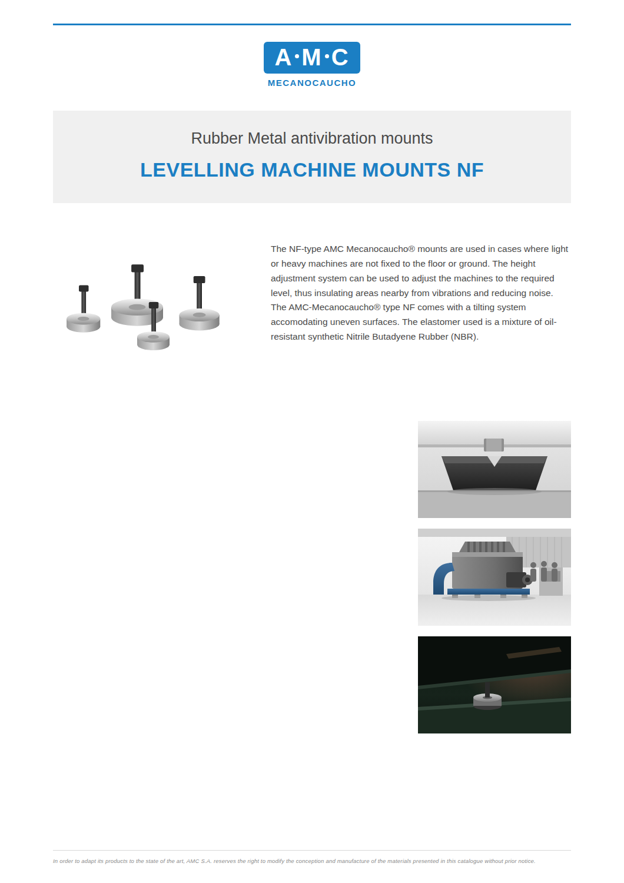A M C
MECANOCAUCHO
Rubber Metal antivibration mounts
Levelling Machine Mounts NF
The NF-type AMC Mecanocaucho® mounts are used in cases where light or heavy machines are not fixed to the floor or ground. The height adjustment system can be used to adjust the machines to the required level, thus insulating areas nearby from vibrations and reducing noise. The AMC-Mecanocaucho® type NF comes with a tilting system accomodating uneven surfaces. The elastomer used is a mixture of oil-resistant synthetic Nitrile Butadyene Rubber (NBR).
In order to adapt its products to the state of the art, AMC S.A. reserves the right to modify the conception and manufacture of the materials presented in this catalogue without prior notice.